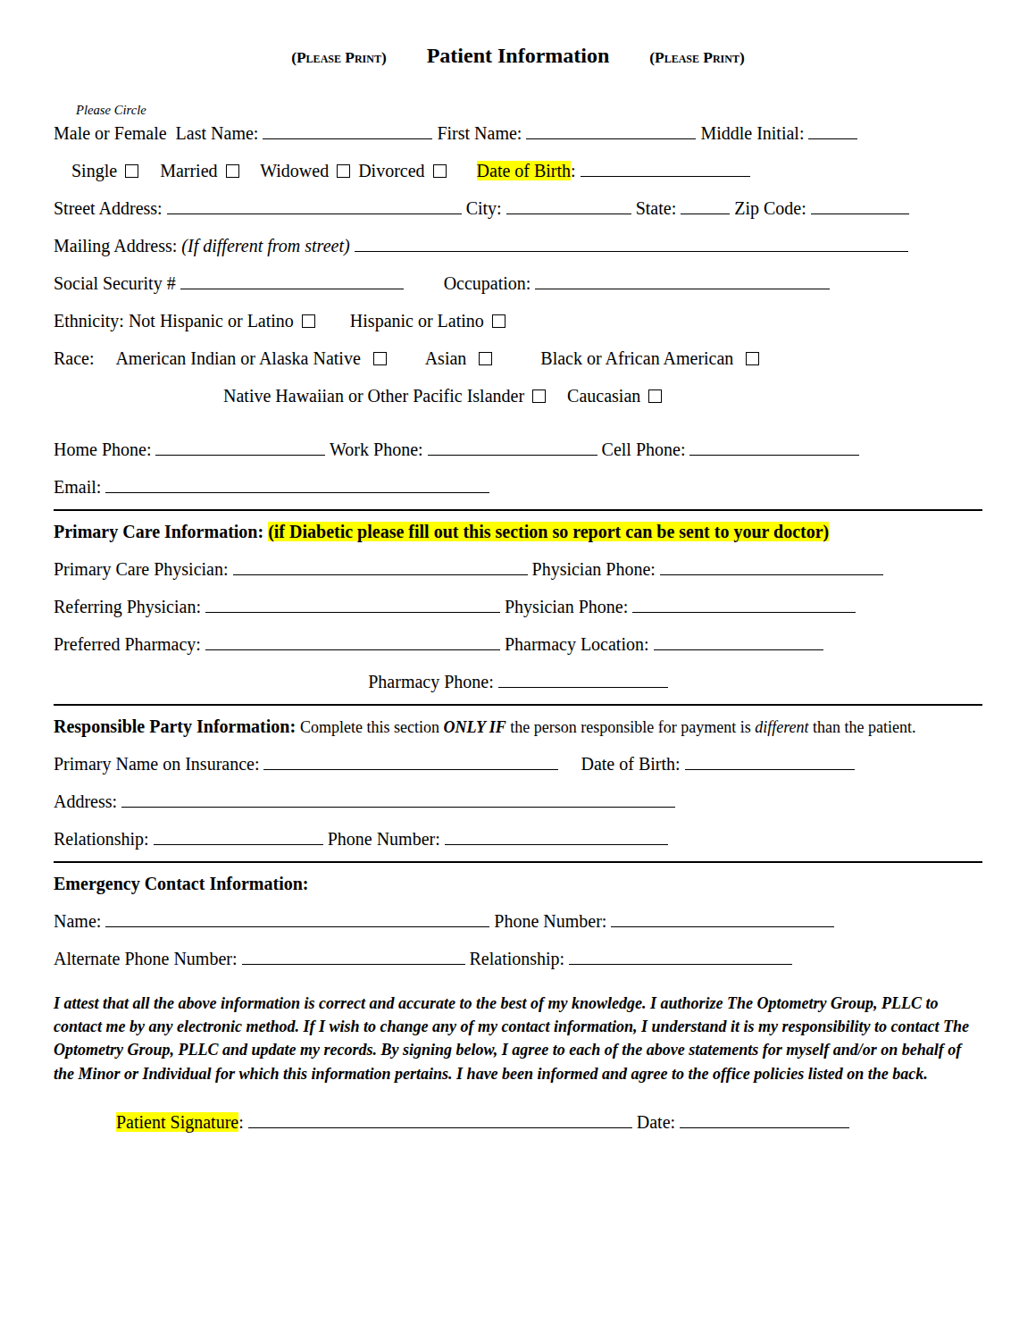(Please Print) Patient Information (Please Print)
Please Circle
Male or Female Last Name: First Name: Middle Initial:
Single Married Widowed Divorced Date of Birth:
Street Address: City: State: Zip Code:
Mailing Address: (If different from street)
Social Security # Occupation:
Ethnicity: Not Hispanic or Latino Hispanic or Latino
Race: American Indian or Alaska Native Asian Black or African American
Native Hawaiian or Other Pacific Islander Caucasian
Home Phone: Work Phone: Cell Phone:
Email:
Primary Care Information: (if Diabetic please fill out this section so report can be sent to your doctor)
Primary Care Physician: Physician Phone:
Referring Physician: Physician Phone:
Preferred Pharmacy: Pharmacy Location:
Pharmacy Phone:
Responsible Party Information: Complete this section ONLY IF the person responsible for payment is different than the patient.
Primary Name on Insurance: Date of Birth:
Address:
Relationship: Phone Number:
Emergency Contact Information:
Name: Phone Number:
Alternate Phone Number: Relationship:
I attest that all the above information is correct and accurate to the best of my knowledge. I authorize The Optometry Group, PLLC to contact me by any electronic method. If I wish to change any of my contact information, I understand it is my responsibility to contact The Optometry Group, PLLC and update my records. By signing below, I agree to each of the above statements for myself and/or on behalf of the Minor or Individual for which this information pertains. I have been informed and agree to the office policies listed on the back.
Patient Signature: Date: